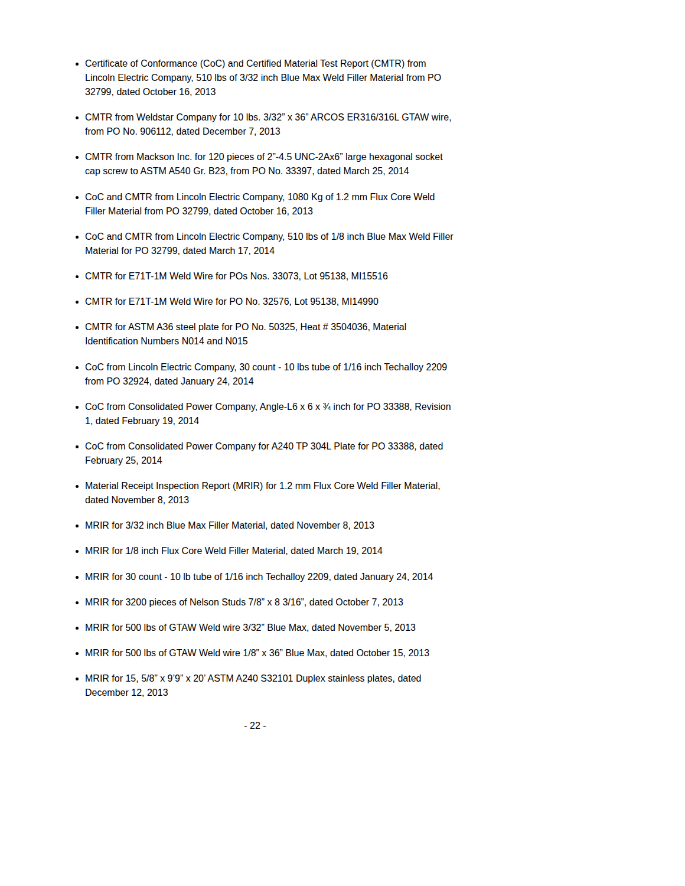Certificate of Conformance (CoC) and Certified Material Test Report (CMTR) from Lincoln Electric Company, 510 lbs of 3/32 inch Blue Max Weld Filler Material from PO 32799, dated October 16, 2013
CMTR from Weldstar Company for 10 lbs. 3/32” x 36” ARCOS ER316/316L GTAW wire, from PO No. 906112, dated December 7, 2013
CMTR from Mackson Inc. for 120 pieces of 2”-4.5 UNC-2Ax6” large hexagonal socket cap screw to ASTM A540 Gr. B23, from PO No. 33397, dated March 25, 2014
CoC and CMTR from Lincoln Electric Company, 1080 Kg of 1.2 mm Flux Core Weld Filler Material from PO 32799, dated October 16, 2013
CoC and CMTR from Lincoln Electric Company, 510 lbs of 1/8 inch Blue Max Weld Filler Material for PO 32799, dated March 17, 2014
CMTR for E71T-1M Weld Wire for POs Nos. 33073, Lot 95138, MI15516
CMTR for E71T-1M Weld Wire for PO No. 32576, Lot 95138, MI14990
CMTR for ASTM A36 steel plate for PO No. 50325, Heat # 3504036, Material Identification Numbers N014 and N015
CoC from Lincoln Electric Company, 30 count - 10 lbs tube of 1/16 inch Techalloy 2209 from PO 32924, dated January 24, 2014
CoC from Consolidated Power Company, Angle-L6 x 6 x ¾ inch for PO 33388, Revision 1, dated February 19, 2014
CoC from Consolidated Power Company for A240 TP 304L Plate for PO 33388, dated February 25, 2014
Material Receipt Inspection Report (MRIR) for 1.2 mm Flux Core Weld Filler Material, dated November 8, 2013
MRIR for 3/32 inch Blue Max Filler Material, dated November 8, 2013
MRIR for 1/8 inch Flux Core Weld Filler Material, dated March 19, 2014
MRIR for 30 count - 10 lb tube of 1/16 inch Techalloy 2209, dated January 24, 2014
MRIR for 3200 pieces of Nelson Studs 7/8” x 8 3/16”, dated October 7, 2013
MRIR for 500 lbs of GTAW Weld wire 3/32” Blue Max, dated November 5, 2013
MRIR for 500 lbs of GTAW Weld wire 1/8” x 36” Blue Max, dated October 15, 2013
MRIR for 15, 5/8” x 9’9” x 20’ ASTM A240 S32101 Duplex stainless plates, dated December 12, 2013
- 22 -